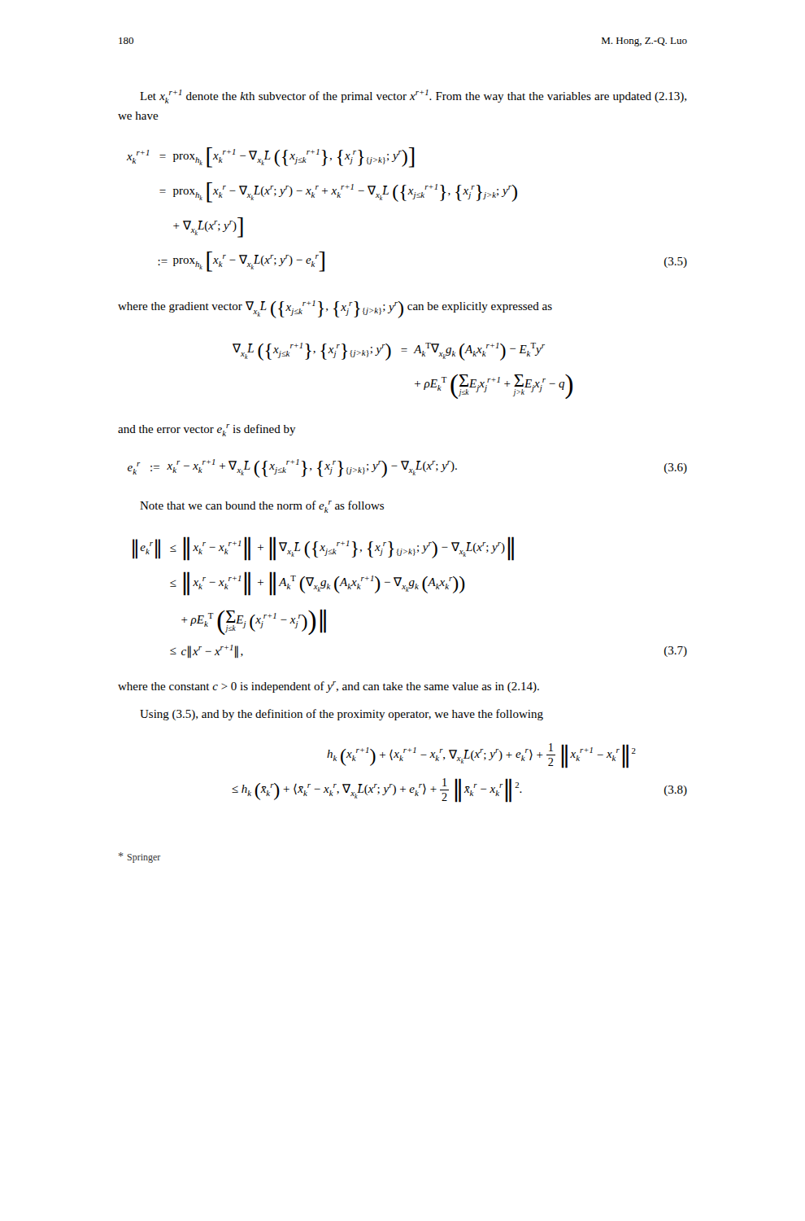180 M. Hong, Z.-Q. Luo
Let xkr+1 denote the kth subvector of the primal vector xr+1. From the way that the variables are updated (2.13), we have
xkr+1
=
proxhk [xkr+1 − ∇xkL̄ ({xj≤kr+1}, {xjr}{j>k}; yr)]
=
proxhk [xkr − ∇xkL̄(xr; yr) − xkr + xkr+1 − ∇xkL̄ ({xj≤kr+1}, {xjr}j>k; yr)
+ ∇xkL̄(xr; yr)]
:=
proxhk [xkr − ∇xkL̄(xr; yr) − ekr]
(3.5)
where the gradient vector ∇xkL̄ ({xj≤kr+1}, {xjr}{j>k}; yr) can be explicitly expressed as
∇xkL̄ ({xj≤kr+1}, {xjr}{j>k}; yr)
=
AkT∇xkgk (Akxkr+1) − EkTyr
+ ρEkT (Σj≤k Ejxjr+1 + Σj>k Ejxjr − q)
and the error vector ekr is defined by
ekr
:=
xkr − xkr+1 + ∇xkL̄ ({xj≤kr+1}, {xjr}{j>k}; yr) − ∇xkL̄(xr; yr).
(3.6)
Note that we can bound the norm of ekr as follows
∥ekr∥
≤
∥xkr − xkr+1∥ + ∥∇xkL̄ ({xj≤kr+1}, {xjr}{j>k}; yr) − ∇xkL̄(xr; yr)∥
≤
∥xkr − xkr+1∥ + ∥AkT (∇xkgk (Akxkr+1) − ∇xkgk (Akxkr))
+ ρEkT (Σj≤k Ej (xjr+1 − xjr))∥
≤
c∥xr − xr+1∥,
(3.7)
where the constant c > 0 is independent of yr, and can take the same value as in (2.14).
Using (3.5), and by the definition of the proximity operator, we have the following
hk (xkr+1) + ⟨xkr+1 − xkr, ∇xkL̄(xr; yr) + ekr⟩ + 12 ∥xkr+1 − xkr∥2
≤ hk (x̄kr) + ⟨x̄kr − xkr, ∇xkL̄(xr; yr) + ekr⟩ + 12 ∥x̄kr − xkr∥2.
(3.8)
Springer